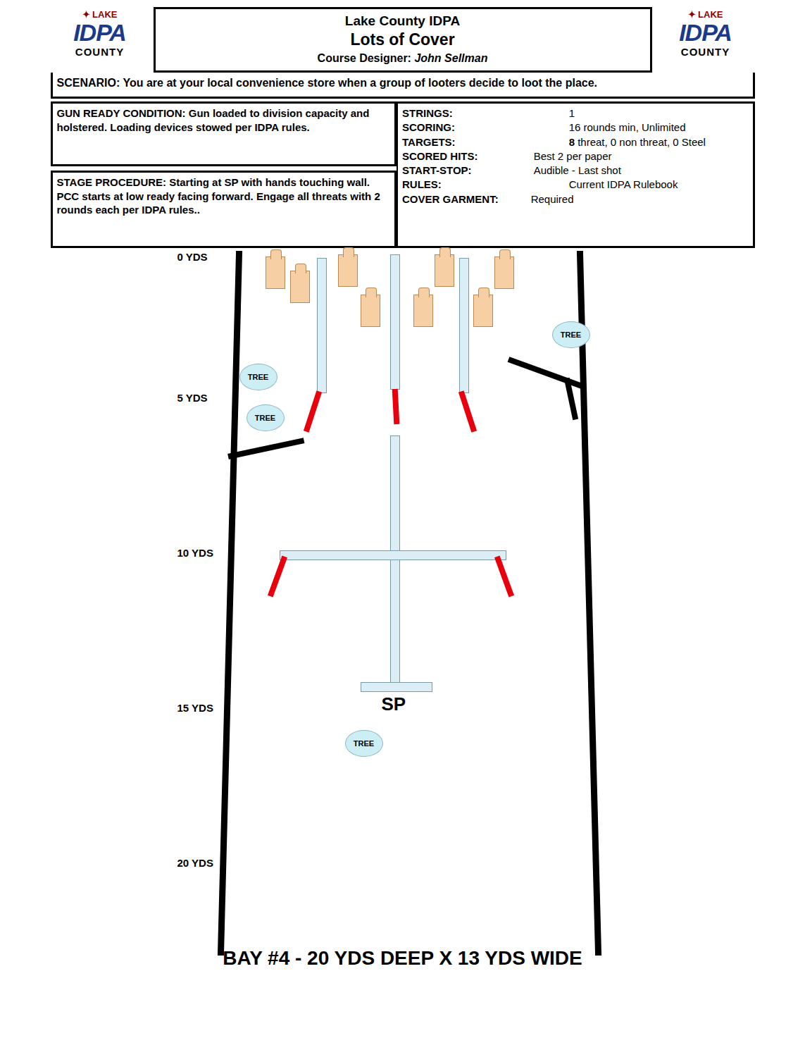✦ LAKE
IDPA
COUNTY
Lake County IDPA
Lots of Cover
Course Designer: John Sellman
✦ LAKE
IDPA
COUNTY
SCENARIO: You are at your local convenience store when a group of looters decide to loot the place.
GUN READY CONDITION: Gun loaded to division capacity and holstered. Loading devices stowed per IDPA rules.
STAGE PROCEDURE: Starting at SP with hands touching wall. PCC starts at low ready facing forward. Engage all threats with 2 rounds each per IDPA rules..
| STRINGS: | 1 |
| SCORING: | 16 rounds min, Unlimited |
| TARGETS: | 8 threat, 0 non threat, 0 Steel |
| SCORED HITS: | Best 2 per paper |
| START-STOP: | Audible - Last shot |
| RULES: | Current IDPA Rulebook |
| COVER GARMENT: | Required |
0 YDS
5 YDS
10 YDS
15 YDS
20 YDS
SP
TREE
TREE
TREE
TREE
BAY #4 - 20 YDS DEEP X 13 YDS WIDE